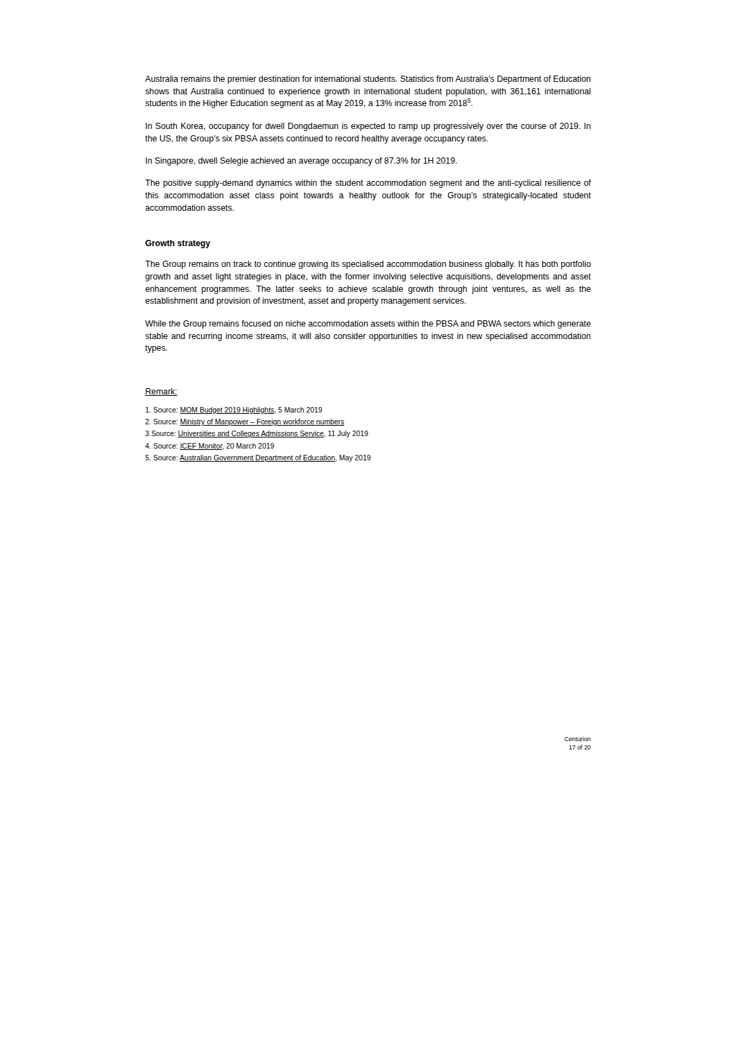Australia remains the premier destination for international students. Statistics from Australia’s Department of Education shows that Australia continued to experience growth in international student population, with 361,161 international students in the Higher Education segment as at May 2019, a 13% increase from 20185.
In South Korea, occupancy for dwell Dongdaemun is expected to ramp up progressively over the course of 2019. In the US, the Group’s six PBSA assets continued to record healthy average occupancy rates.
In Singapore, dwell Selegie achieved an average occupancy of 87.3% for 1H 2019.
The positive supply-demand dynamics within the student accommodation segment and the anti-cyclical resilience of this accommodation asset class point towards a healthy outlook for the Group’s strategically-located student accommodation assets.
Growth strategy
The Group remains on track to continue growing its specialised accommodation business globally. It has both portfolio growth and asset light strategies in place, with the former involving selective acquisitions, developments and asset enhancement programmes. The latter seeks to achieve scalable growth through joint ventures, as well as the establishment and provision of investment, asset and property management services.
While the Group remains focused on niche accommodation assets within the PBSA and PBWA sectors which generate stable and recurring income streams, it will also consider opportunities to invest in new specialised accommodation types.
Remark:
1. Source: MOM Budget 2019 Highlights, 5 March 2019
2. Source: Ministry of Manpower – Foreign workforce numbers
3.Source: Universities and Colleges Admissions Service, 11 July 2019
4. Source: ICEF Monitor, 20 March 2019
5. Source: Australian Government Department of Education, May 2019
Centurion
17 of 20